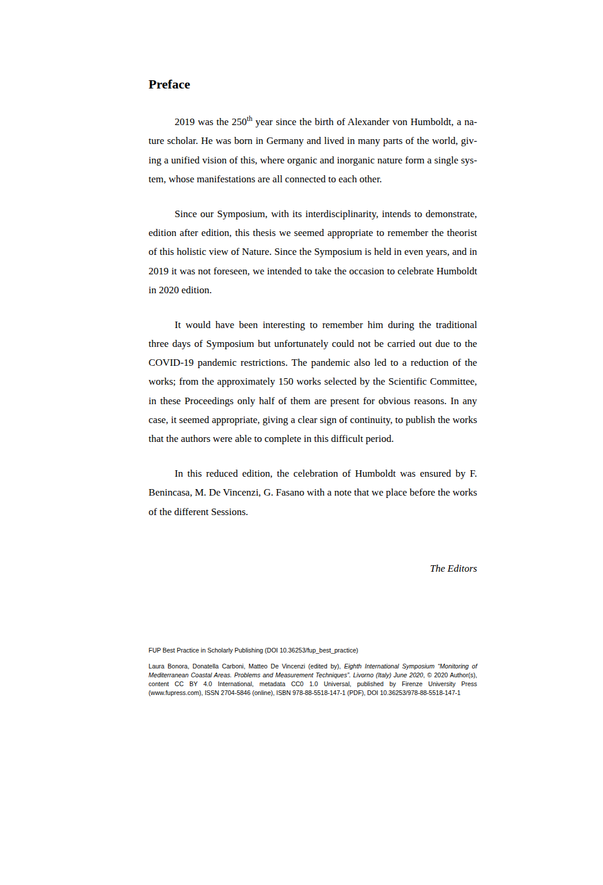Preface
2019 was the 250th year since the birth of Alexander von Humboldt, a nature scholar. He was born in Germany and lived in many parts of the world, giving a unified vision of this, where organic and inorganic nature form a single system, whose manifestations are all connected to each other.
Since our Symposium, with its interdisciplinarity, intends to demonstrate, edition after edition, this thesis we seemed appropriate to remember the theorist of this holistic view of Nature. Since the Symposium is held in even years, and in 2019 it was not foreseen, we intended to take the occasion to celebrate Humboldt in 2020 edition.
It would have been interesting to remember him during the traditional three days of Symposium but unfortunately could not be carried out due to the COVID-19 pandemic restrictions. The pandemic also led to a reduction of the works; from the approximately 150 works selected by the Scientific Committee, in these Proceedings only half of them are present for obvious reasons. In any case, it seemed appropriate, giving a clear sign of continuity, to publish the works that the authors were able to complete in this difficult period.
In this reduced edition, the celebration of Humboldt was ensured by F. Benincasa, M. De Vincenzi, G. Fasano with a note that we place before the works of the different Sessions.
The Editors
FUP Best Practice in Scholarly Publishing (DOI 10.36253/fup_best_practice)
Laura Bonora, Donatella Carboni, Matteo De Vincenzi (edited by), Eighth International Symposium “Monitoring of Mediterranean Coastal Areas. Problems and Measurement Techniques”. Livorno (Italy) June 2020, © 2020 Author(s), content CC BY 4.0 International, metadata CC0 1.0 Universal, published by Firenze University Press (www.fupress.com), ISSN 2704-5846 (online), ISBN 978-88-5518-147-1 (PDF), DOI 10.36253/978-88-5518-147-1